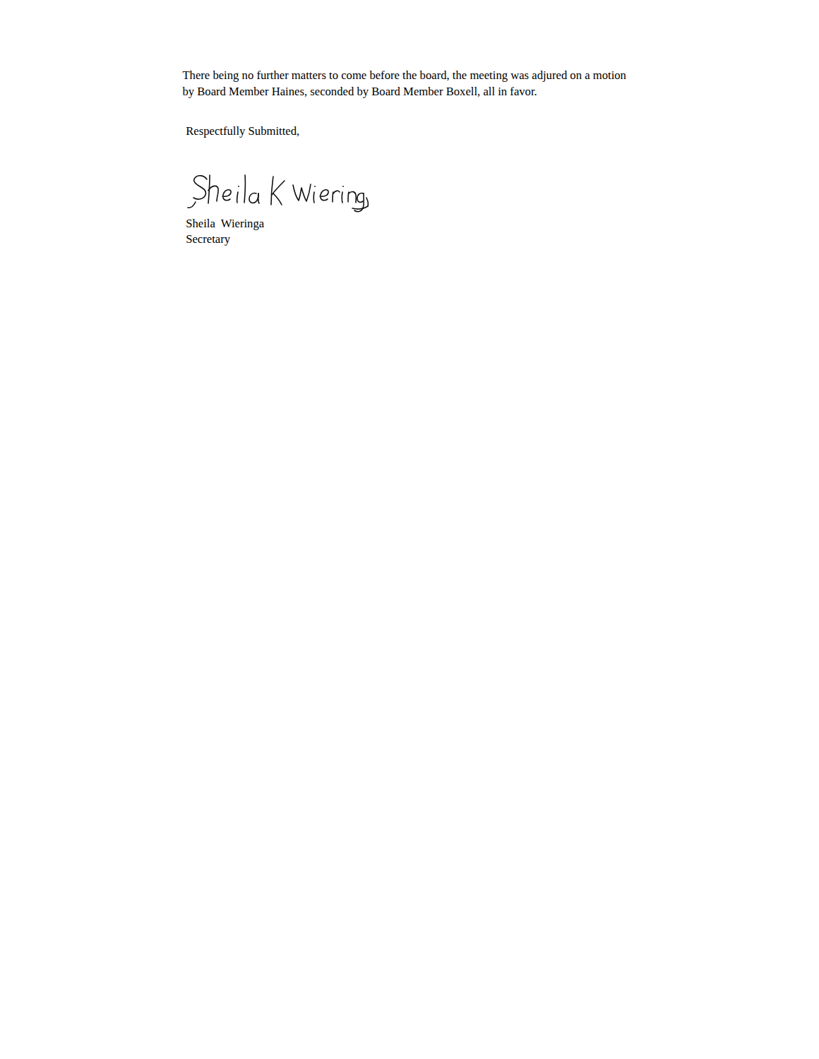There being no further matters to come before the board, the meeting was adjured on a motion by Board Member Haines, seconded by Board Member Boxell, all in favor.
Respectfully Submitted,
Sheila K. Wieringa signature
Sheila Wieringa
Secretary